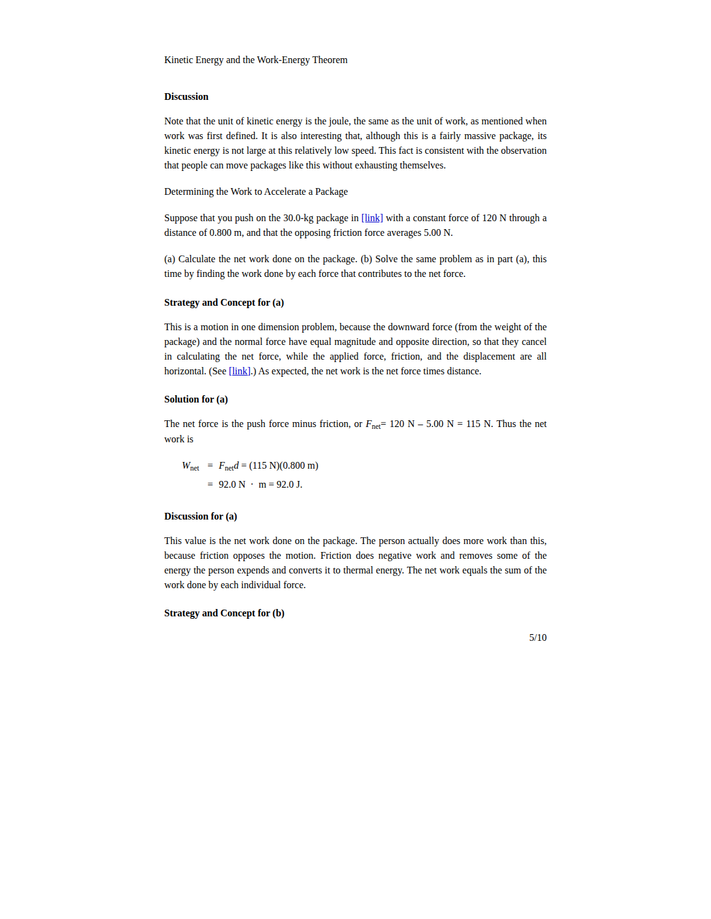Kinetic Energy and the Work-Energy Theorem
Discussion
Note that the unit of kinetic energy is the joule, the same as the unit of work, as mentioned when work was first defined. It is also interesting that, although this is a fairly massive package, its kinetic energy is not large at this relatively low speed. This fact is consistent with the observation that people can move packages like this without exhausting themselves.
Determining the Work to Accelerate a Package
Suppose that you push on the 30.0-kg package in [link] with a constant force of 120 N through a distance of 0.800 m, and that the opposing friction force averages 5.00 N.
(a) Calculate the net work done on the package. (b) Solve the same problem as in part (a), this time by finding the work done by each force that contributes to the net force.
Strategy and Concept for (a)
This is a motion in one dimension problem, because the downward force (from the weight of the package) and the normal force have equal magnitude and opposite direction, so that they cancel in calculating the net force, while the applied force, friction, and the displacement are all horizontal. (See [link].) As expected, the net work is the net force times distance.
Solution for (a)
The net force is the push force minus friction, or Fnet= 120 N – 5.00 N = 115 N. Thus the net work is
| W net | = | F net d = (115 N)(0.800 m) |
| | = | 92.0 N · m = 92.0 J. |
Discussion for (a)
This value is the net work done on the package. The person actually does more work than this, because friction opposes the motion. Friction does negative work and removes some of the energy the person expends and converts it to thermal energy. The net work equals the sum of the work done by each individual force.
Strategy and Concept for (b)
5/10